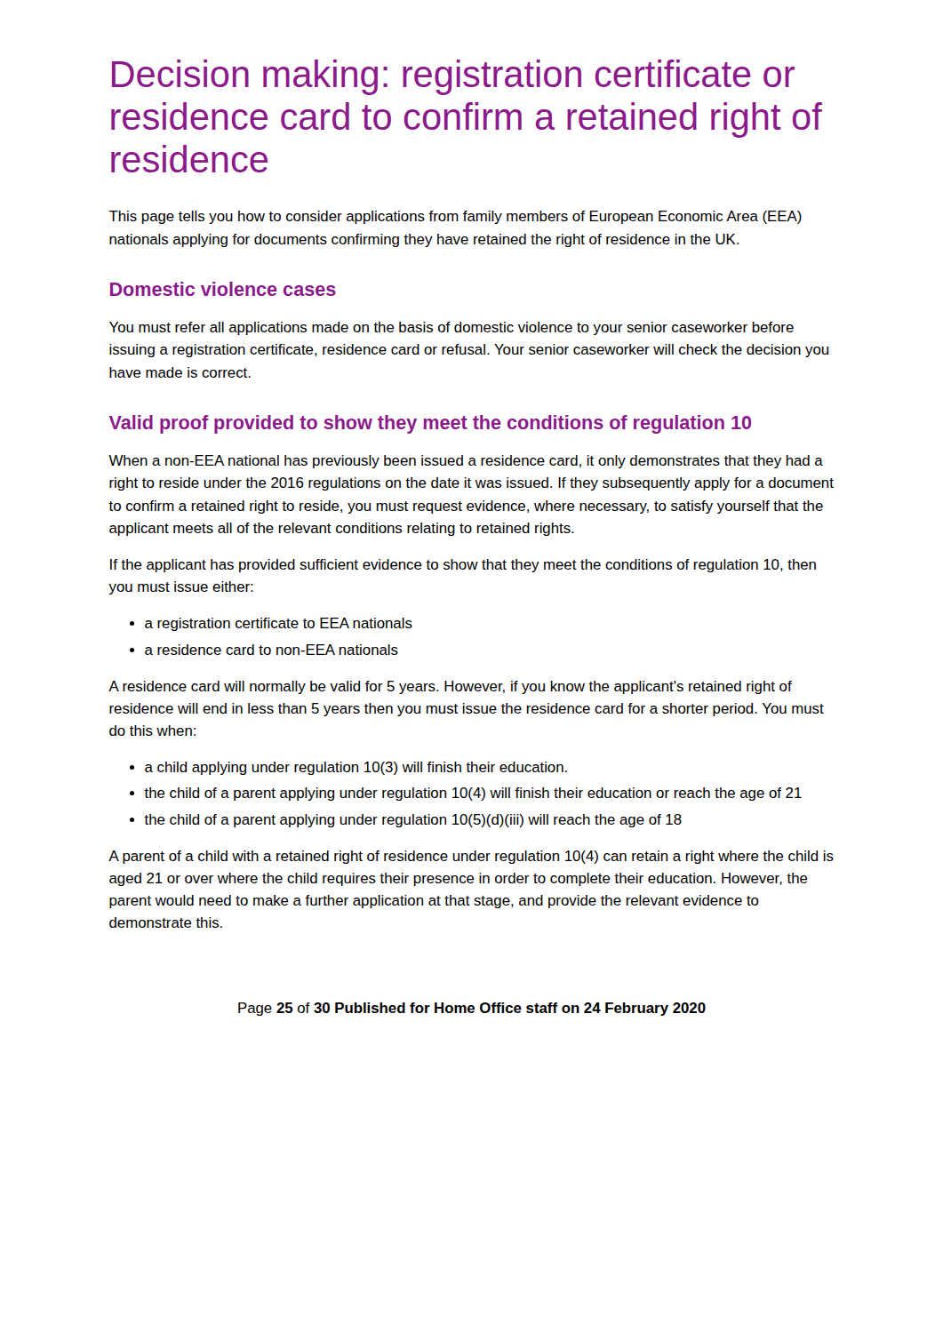Decision making: registration certificate or residence card to confirm a retained right of residence
This page tells you how to consider applications from family members of European Economic Area (EEA) nationals applying for documents confirming they have retained the right of residence in the UK.
Domestic violence cases
You must refer all applications made on the basis of domestic violence to your senior caseworker before issuing a registration certificate, residence card or refusal. Your senior caseworker will check the decision you have made is correct.
Valid proof provided to show they meet the conditions of regulation 10
When a non-EEA national has previously been issued a residence card, it only demonstrates that they had a right to reside under the 2016 regulations on the date it was issued. If they subsequently apply for a document to confirm a retained right to reside, you must request evidence, where necessary, to satisfy yourself that the applicant meets all of the relevant conditions relating to retained rights.
If the applicant has provided sufficient evidence to show that they meet the conditions of regulation 10, then you must issue either:
a registration certificate to EEA nationals
a residence card to non-EEA nationals
A residence card will normally be valid for 5 years. However, if you know the applicant's retained right of residence will end in less than 5 years then you must issue the residence card for a shorter period. You must do this when:
a child applying under regulation 10(3) will finish their education.
the child of a parent applying under regulation 10(4) will finish their education or reach the age of 21
the child of a parent applying under regulation 10(5)(d)(iii) will reach the age of 18
A parent of a child with a retained right of residence under regulation 10(4) can retain a right where the child is aged 21 or over where the child requires their presence in order to complete their education. However, the parent would need to make a further application at that stage, and provide the relevant evidence to demonstrate this.
Page 25 of 30 Published for Home Office staff on 24 February 2020